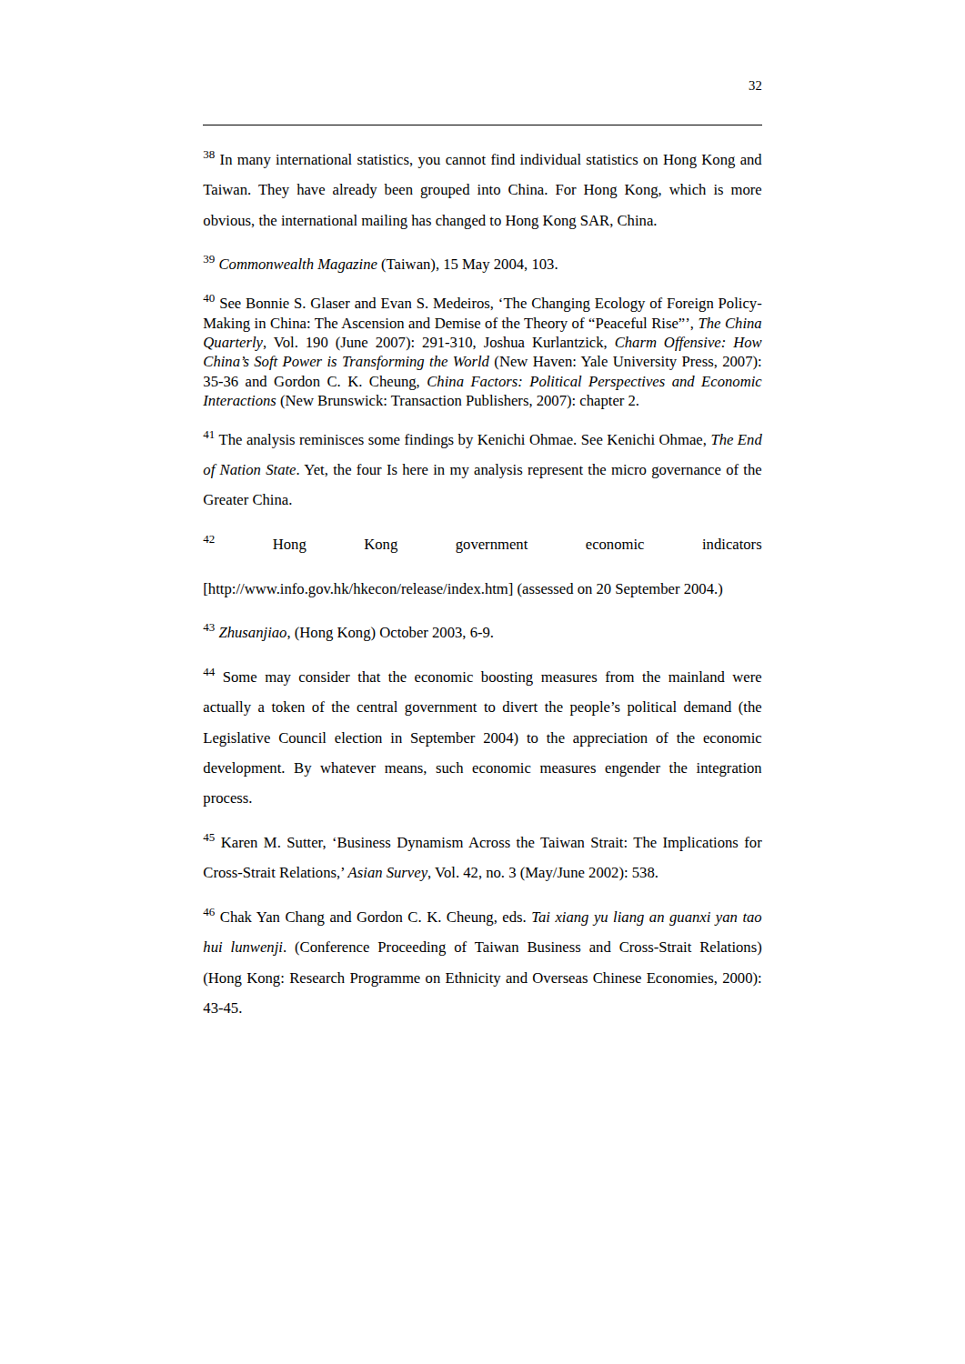32
38 In many international statistics, you cannot find individual statistics on Hong Kong and Taiwan. They have already been grouped into China. For Hong Kong, which is more obvious, the international mailing has changed to Hong Kong SAR, China.
39 Commonwealth Magazine (Taiwan), 15 May 2004, 103.
40 See Bonnie S. Glaser and Evan S. Medeiros, ‘The Changing Ecology of Foreign Policy-Making in China: The Ascension and Demise of the Theory of “Peaceful Rise”’, The China Quarterly, Vol. 190 (June 2007): 291-310, Joshua Kurlantzick, Charm Offensive: How China’s Soft Power is Transforming the World (New Haven: Yale University Press, 2007): 35-36 and Gordon C. K. Cheung, China Factors: Political Perspectives and Economic Interactions (New Brunswick: Transaction Publishers, 2007): chapter 2.
41 The analysis reminisces some findings by Kenichi Ohmae. See Kenichi Ohmae, The End of Nation State. Yet, the four Is here in my analysis represent the micro governance of the Greater China.
42 Hong Kong government economic indicators
[http://www.info.gov.hk/hkecon/release/index.htm] (assessed on 20 September 2004.)
43 Zhusanjiao, (Hong Kong) October 2003, 6-9.
44 Some may consider that the economic boosting measures from the mainland were actually a token of the central government to divert the people’s political demand (the Legislative Council election in September 2004) to the appreciation of the economic development. By whatever means, such economic measures engender the integration process.
45 Karen M. Sutter, ‘Business Dynamism Across the Taiwan Strait: The Implications for Cross-Strait Relations,’ Asian Survey, Vol. 42, no. 3 (May/June 2002): 538.
46 Chak Yan Chang and Gordon C. K. Cheung, eds. Tai xiang yu liang an guanxi yan tao hui lunwenji. (Conference Proceeding of Taiwan Business and Cross-Strait Relations) (Hong Kong: Research Programme on Ethnicity and Overseas Chinese Economies, 2000): 43-45.